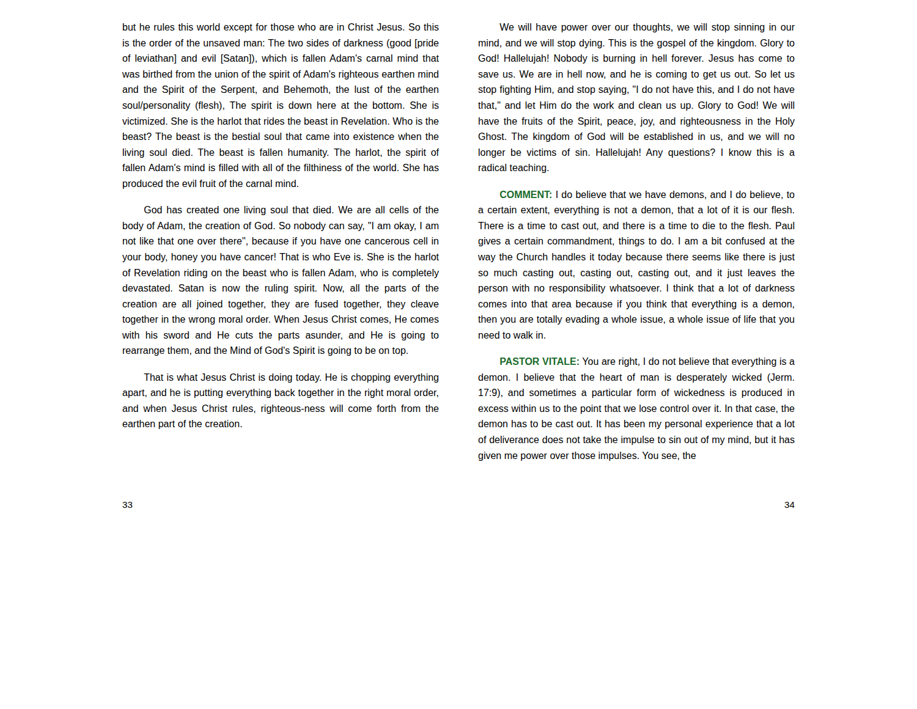but he rules this world except for those who are in Christ Jesus. So this is the order of the unsaved man: The two sides of darkness (good [pride of leviathan] and evil [Satan]), which is fallen Adam's carnal mind that was birthed from the union of the spirit of Adam's righteous earthen mind and the Spirit of the Serpent, and Behemoth, the lust of the earthen soul/personality (flesh), The spirit is down here at the bottom. She is victimized. She is the harlot that rides the beast in Revelation. Who is the beast? The beast is the bestial soul that came into existence when the living soul died. The beast is fallen humanity. The harlot, the spirit of fallen Adam's mind is filled with all of the filthiness of the world. She has produced the evil fruit of the carnal mind.
God has created one living soul that died. We are all cells of the body of Adam, the creation of God. So nobody can say, "I am okay, I am not like that one over there", because if you have one cancerous cell in your body, honey you have cancer! That is who Eve is. She is the harlot of Revelation riding on the beast who is fallen Adam, who is completely devastated. Satan is now the ruling spirit. Now, all the parts of the creation are all joined together, they are fused together, they cleave together in the wrong moral order. When Jesus Christ comes, He comes with his sword and He cuts the parts asunder, and He is going to rearrange them, and the Mind of God's Spirit is going to be on top.
That is what Jesus Christ is doing today. He is chopping everything apart, and he is putting everything back together in the right moral order, and when Jesus Christ rules, righteous-ness will come forth from the earthen part of the creation.
We will have power over our thoughts, we will stop sinning in our mind, and we will stop dying. This is the gospel of the kingdom. Glory to God! Hallelujah! Nobody is burning in hell forever. Jesus has come to save us. We are in hell now, and he is coming to get us out. So let us stop fighting Him, and stop saying, "I do not have this, and I do not have that," and let Him do the work and clean us up. Glory to God! We will have the fruits of the Spirit, peace, joy, and righteousness in the Holy Ghost. The kingdom of God will be established in us, and we will no longer be victims of sin. Hallelujah! Any questions? I know this is a radical teaching.
COMMENT: I do believe that we have demons, and I do believe, to a certain extent, everything is not a demon, that a lot of it is our flesh. There is a time to cast out, and there is a time to die to the flesh. Paul gives a certain commandment, things to do. I am a bit confused at the way the Church handles it today because there seems like there is just so much casting out, casting out, casting out, and it just leaves the person with no responsibility whatsoever. I think that a lot of darkness comes into that area because if you think that everything is a demon, then you are totally evading a whole issue, a whole issue of life that you need to walk in.
PASTOR VITALE: You are right, I do not believe that everything is a demon. I believe that the heart of man is desperately wicked (Jerm. 17:9), and sometimes a particular form of wickedness is produced in excess within us to the point that we lose control over it. In that case, the demon has to be cast out. It has been my personal experience that a lot of deliverance does not take the impulse to sin out of my mind, but it has given me power over those impulses. You see, the
33 34